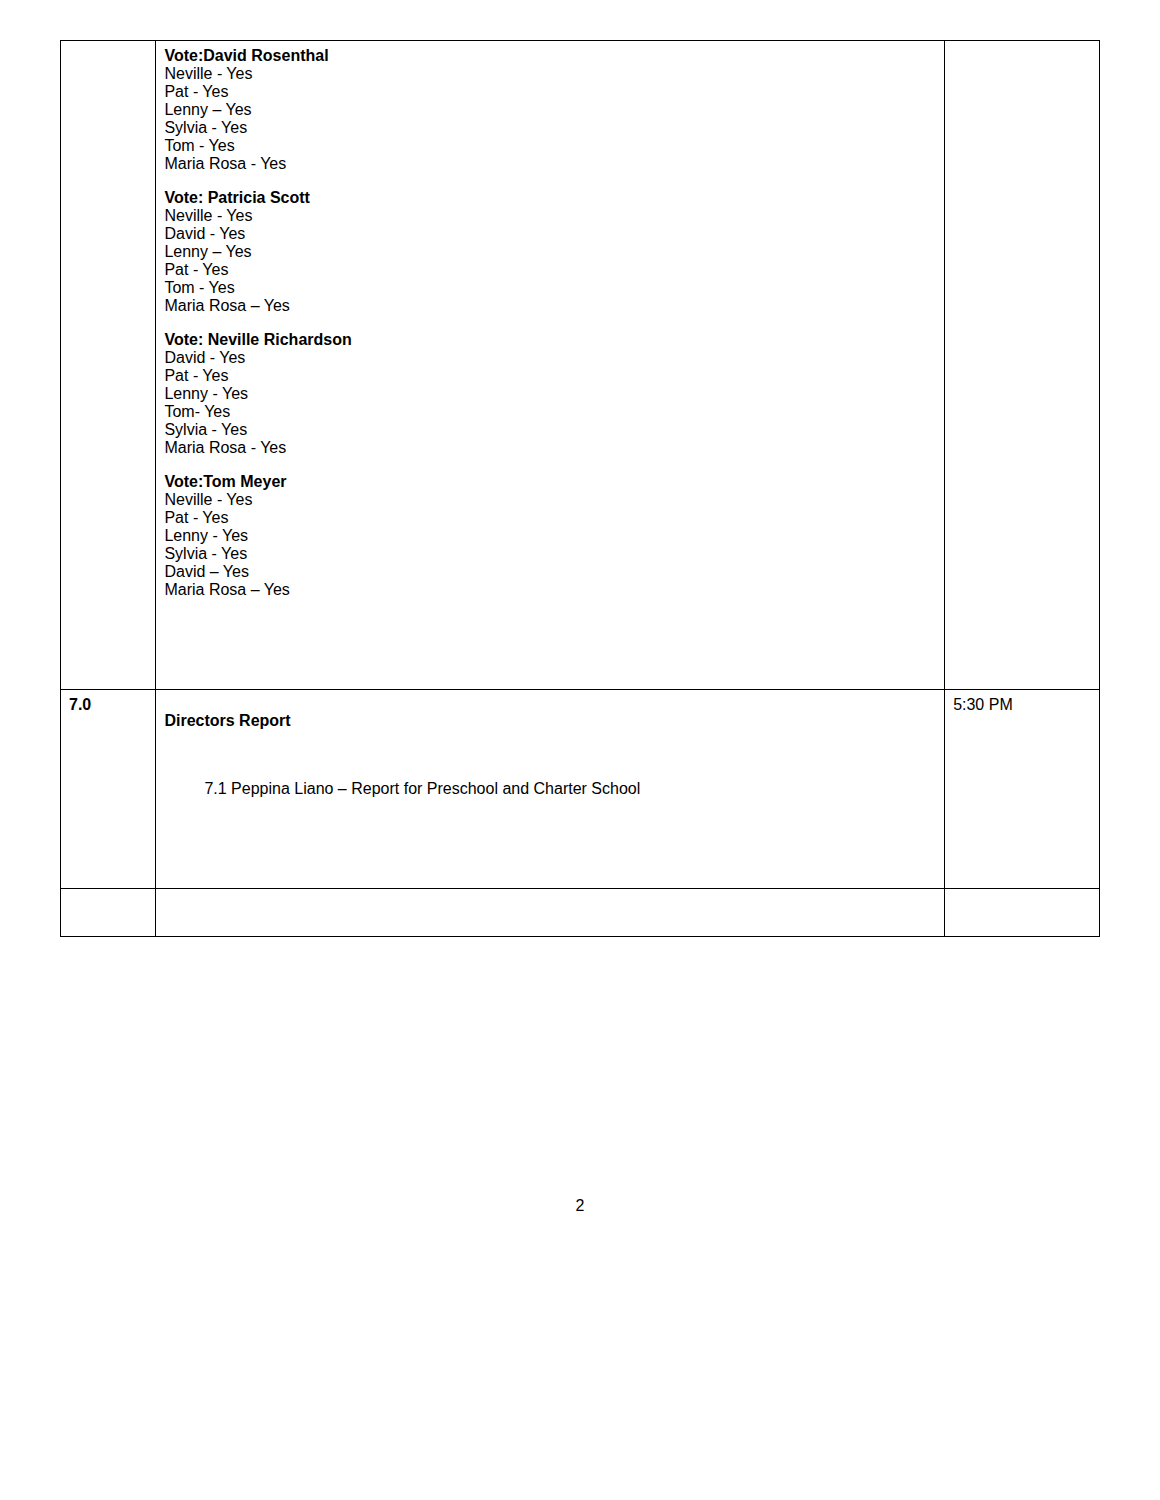| | Vote:David Rosenthal Neville - Yes Pat - Yes Lenny – Yes Sylvia - Yes Tom - Yes Maria Rosa - Yes Vote: Patricia Scott Neville - Yes David - Yes Lenny – Yes Pat - Yes Tom - Yes Maria Rosa – Yes Vote: Neville Richardson David - Yes Pat - Yes Lenny - Yes Tom- Yes Sylvia - Yes Maria Rosa - Yes Vote:Tom Meyer Neville - Yes Pat - Yes Lenny - Yes Sylvia - Yes David – Yes Maria Rosa – Yes | |
| 7.0 | Directors Report 7.1 Peppina Liano – Report for Preschool and Charter School | 5:30 PM |
2